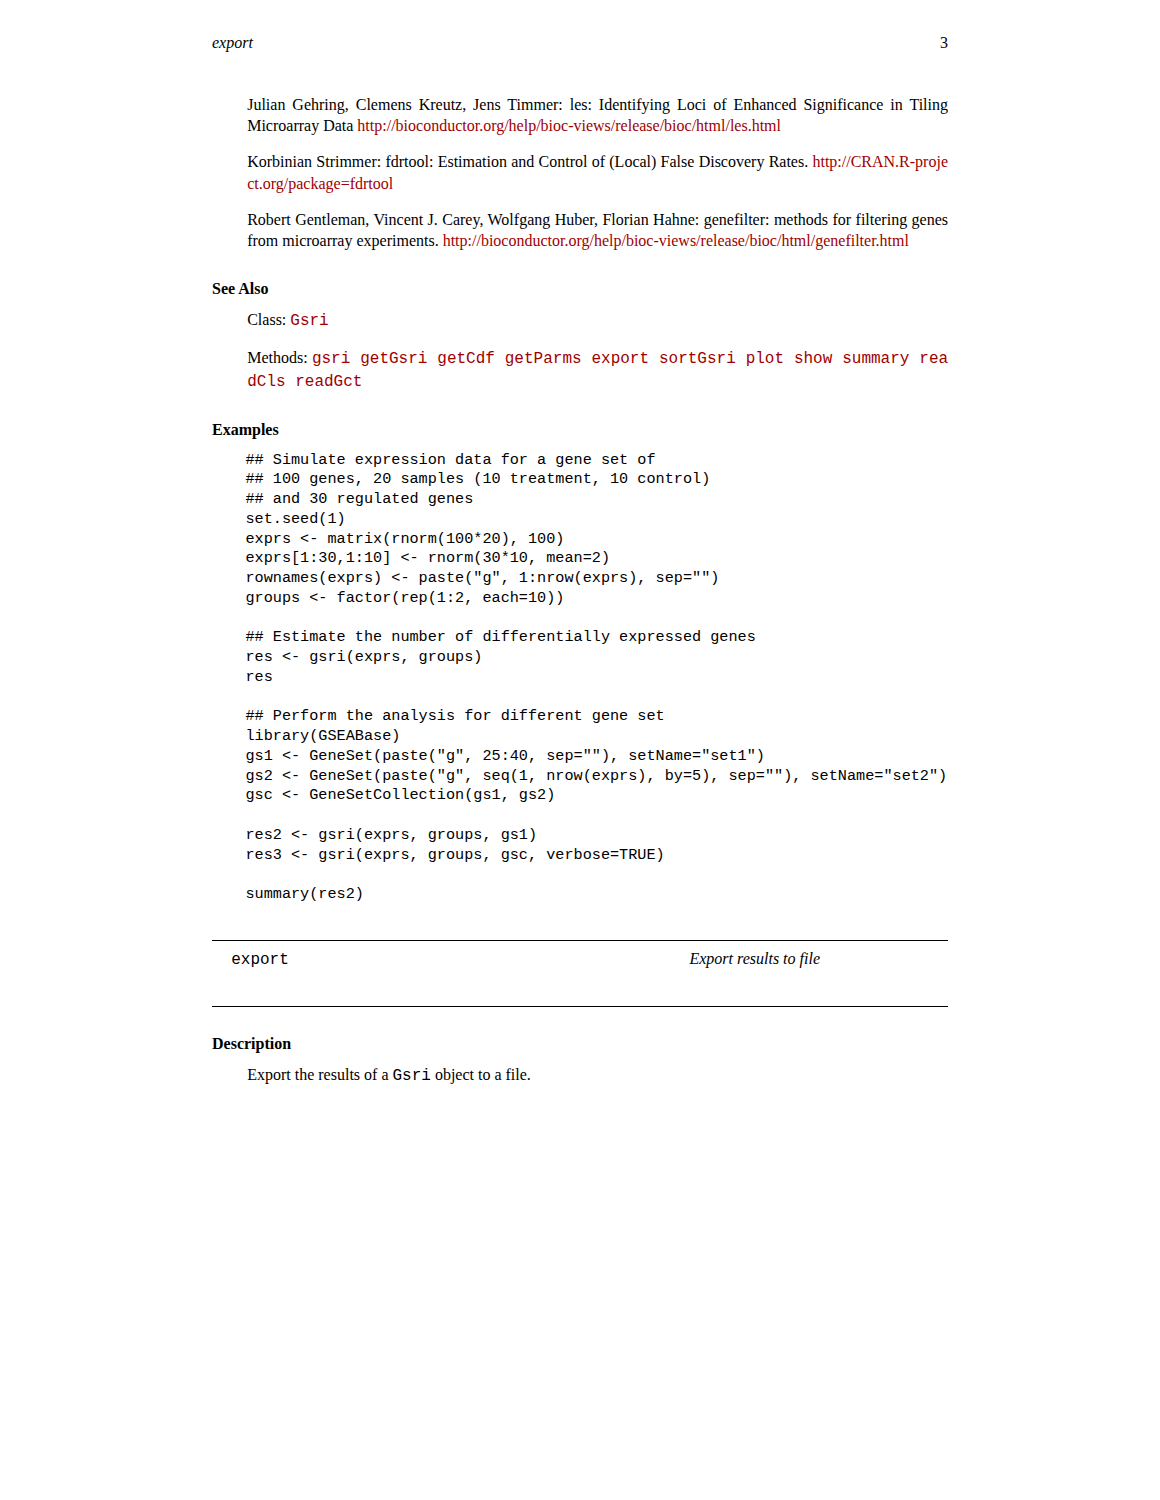export 3
Julian Gehring, Clemens Kreutz, Jens Timmer: les: Identifying Loci of Enhanced Significance in Tiling Microarray Data http://bioconductor.org/help/bioc-views/release/bioc/html/les.html
Korbinian Strimmer: fdrtool: Estimation and Control of (Local) False Discovery Rates. http://CRAN.R-project.org/package=fdrtool
Robert Gentleman, Vincent J. Carey, Wolfgang Huber, Florian Hahne: genefilter: methods for filtering genes from microarray experiments. http://bioconductor.org/help/bioc-views/release/bioc/html/genefilter.html
See Also
Class: Gsri
Methods: gsri getGsri getCdf getParms export sortGsri plot show summary readCls readGct
Examples
## Simulate expression data for a gene set of
## 100 genes, 20 samples (10 treatment, 10 control)
## and 30 regulated genes
set.seed(1)
exprs <- matrix(rnorm(100*20), 100)
exprs[1:30,1:10] <- rnorm(30*10, mean=2)
rownames(exprs) <- paste("g", 1:nrow(exprs), sep="")
groups <- factor(rep(1:2, each=10))

## Estimate the number of differentially expressed genes
res <- gsri(exprs, groups)
res

## Perform the analysis for different gene set
library(GSEABase)
gs1 <- GeneSet(paste("g", 25:40, sep=""), setName="set1")
gs2 <- GeneSet(paste("g", seq(1, nrow(exprs), by=5), sep=""), setName="set2")
gsc <- GeneSetCollection(gs1, gs2)

res2 <- gsri(exprs, groups, gs1)
res3 <- gsri(exprs, groups, gsc, verbose=TRUE)

summary(res2)
export Export results to file
Description
Export the results of a Gsri object to a file.